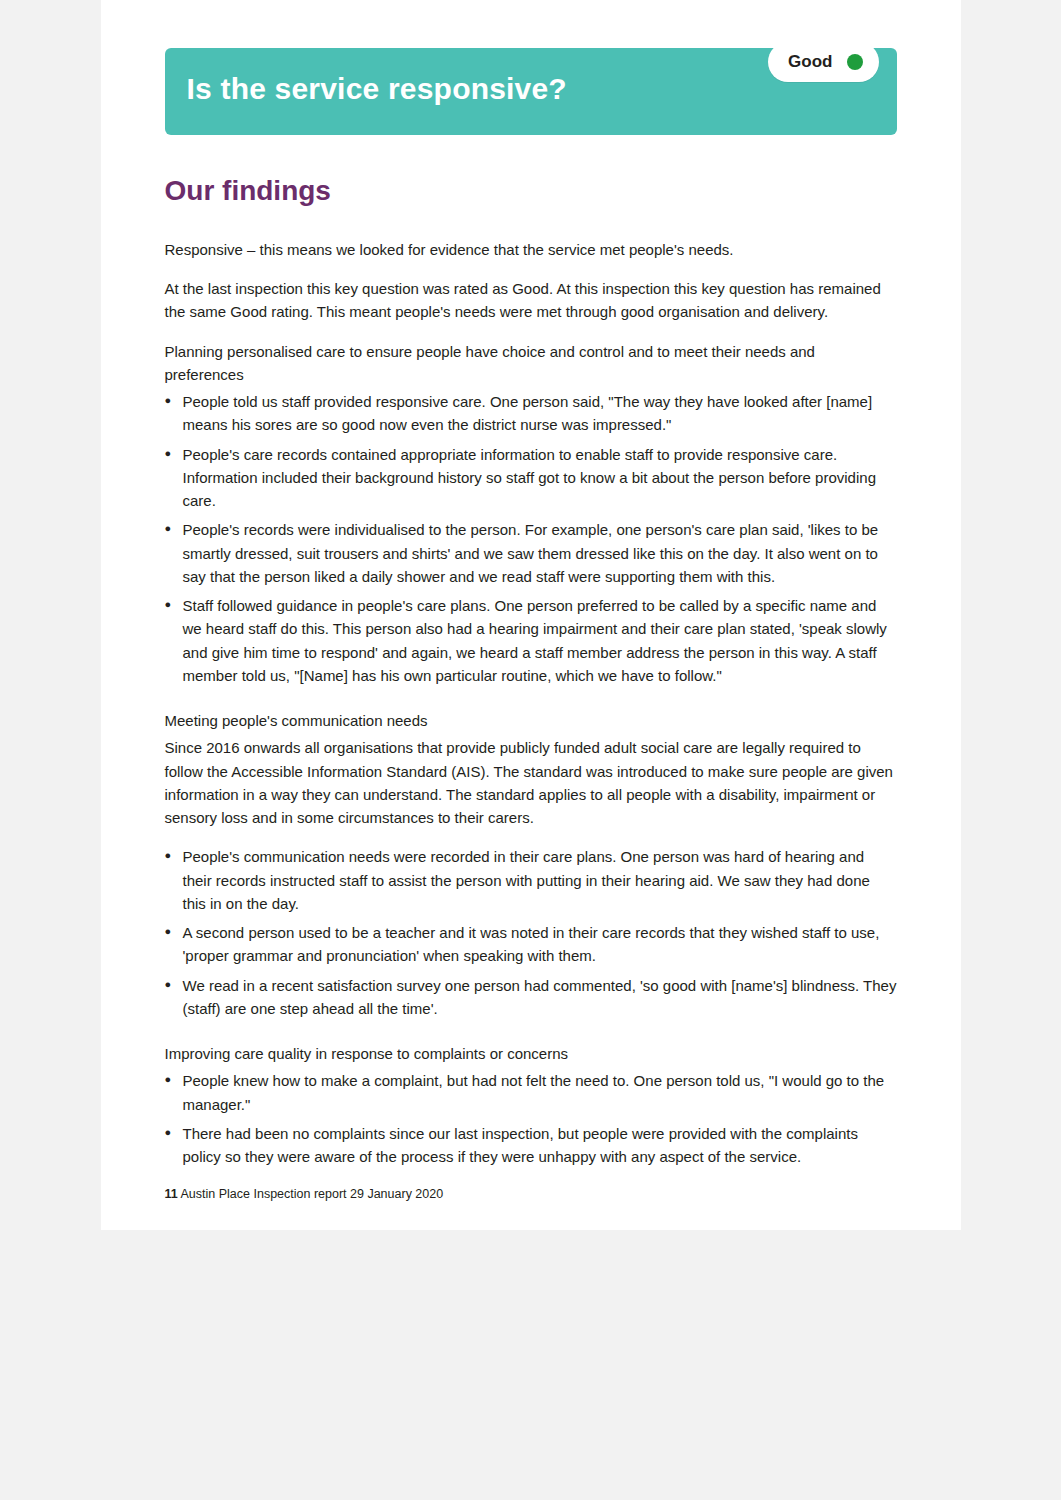Good
Is the service responsive?
Our findings
Responsive – this means we looked for evidence that the service met people's needs.
At the last inspection this key question was rated as Good. At this inspection this key question has remained the same Good rating. This meant people's needs were met through good organisation and delivery.
Planning personalised care to ensure people have choice and control and to meet their needs and preferences
People told us staff provided responsive care. One person said, "The way they have looked after [name] means his sores are so good now even the district nurse was impressed."
People's care records contained appropriate information to enable staff to provide responsive care. Information included their background history so staff got to know a bit about the person before providing care.
People's records were individualised to the person. For example, one person's care plan said, 'likes to be smartly dressed, suit trousers and shirts' and we saw them dressed like this on the day. It also went on to say that the person liked a daily shower and we read staff were supporting them with this.
Staff followed guidance in people's care plans. One person preferred to be called by a specific name and we heard staff do this. This person also had a hearing impairment and their care plan stated, 'speak slowly and give him time to respond' and again, we heard a staff member address the person in this way. A staff member told us, "[Name] has his own particular routine, which we have to follow."
Meeting people's communication needs
Since 2016 onwards all organisations that provide publicly funded adult social care are legally required to follow the Accessible Information Standard (AIS). The standard was introduced to make sure people are given information in a way they can understand. The standard applies to all people with a disability, impairment or sensory loss and in some circumstances to their carers.
People's communication needs were recorded in their care plans. One person was hard of hearing and their records instructed staff to assist the person with putting in their hearing aid. We saw they had done this in on the day.
A second person used to be a teacher and it was noted in their care records that they wished staff to use, 'proper grammar and pronunciation' when speaking with them.
We read in a recent satisfaction survey one person had commented, 'so good with [name's] blindness. They (staff) are one step ahead all the time'.
Improving care quality in response to complaints or concerns
People knew how to make a complaint, but had not felt the need to. One person told us, "I would go to the manager."
There had been no complaints since our last inspection, but people were provided with the complaints policy so they were aware of the process if they were unhappy with any aspect of the service.
11 Austin Place Inspection report 29 January 2020